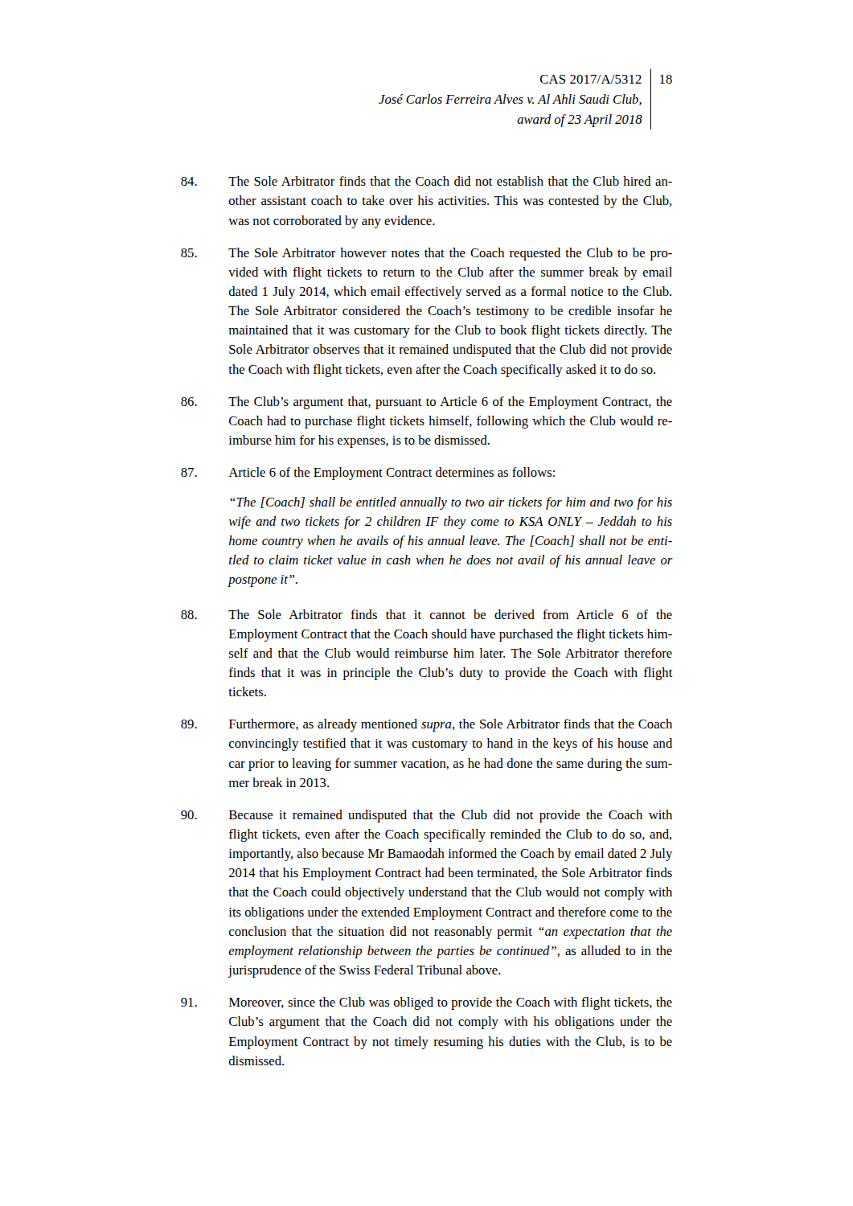CAS 2017/A/5312
José Carlos Ferreira Alves v. Al Ahli Saudi Club,
award of 23 April 2018
18
84. The Sole Arbitrator finds that the Coach did not establish that the Club hired another assistant coach to take over his activities. This was contested by the Club, was not corroborated by any evidence.
85. The Sole Arbitrator however notes that the Coach requested the Club to be provided with flight tickets to return to the Club after the summer break by email dated 1 July 2014, which email effectively served as a formal notice to the Club. The Sole Arbitrator considered the Coach’s testimony to be credible insofar he maintained that it was customary for the Club to book flight tickets directly. The Sole Arbitrator observes that it remained undisputed that the Club did not provide the Coach with flight tickets, even after the Coach specifically asked it to do so.
86. The Club’s argument that, pursuant to Article 6 of the Employment Contract, the Coach had to purchase flight tickets himself, following which the Club would reimburse him for his expenses, is to be dismissed.
87. Article 6 of the Employment Contract determines as follows:
“The [Coach] shall be entitled annually to two air tickets for him and two for his wife and two tickets for 2 children IF they come to KSA ONLY – Jeddah to his home country when he avails of his annual leave. The [Coach] shall not be entitled to claim ticket value in cash when he does not avail of his annual leave or postpone it”.
88. The Sole Arbitrator finds that it cannot be derived from Article 6 of the Employment Contract that the Coach should have purchased the flight tickets himself and that the Club would reimburse him later. The Sole Arbitrator therefore finds that it was in principle the Club’s duty to provide the Coach with flight tickets.
89. Furthermore, as already mentioned supra, the Sole Arbitrator finds that the Coach convincingly testified that it was customary to hand in the keys of his house and car prior to leaving for summer vacation, as he had done the same during the summer break in 2013.
90. Because it remained undisputed that the Club did not provide the Coach with flight tickets, even after the Coach specifically reminded the Club to do so, and, importantly, also because Mr Bamaodah informed the Coach by email dated 2 July 2014 that his Employment Contract had been terminated, the Sole Arbitrator finds that the Coach could objectively understand that the Club would not comply with its obligations under the extended Employment Contract and therefore come to the conclusion that the situation did not reasonably permit “an expectation that the employment relationship between the parties be continued”, as alluded to in the jurisprudence of the Swiss Federal Tribunal above.
91. Moreover, since the Club was obliged to provide the Coach with flight tickets, the Club’s argument that the Coach did not comply with his obligations under the Employment Contract by not timely resuming his duties with the Club, is to be dismissed.